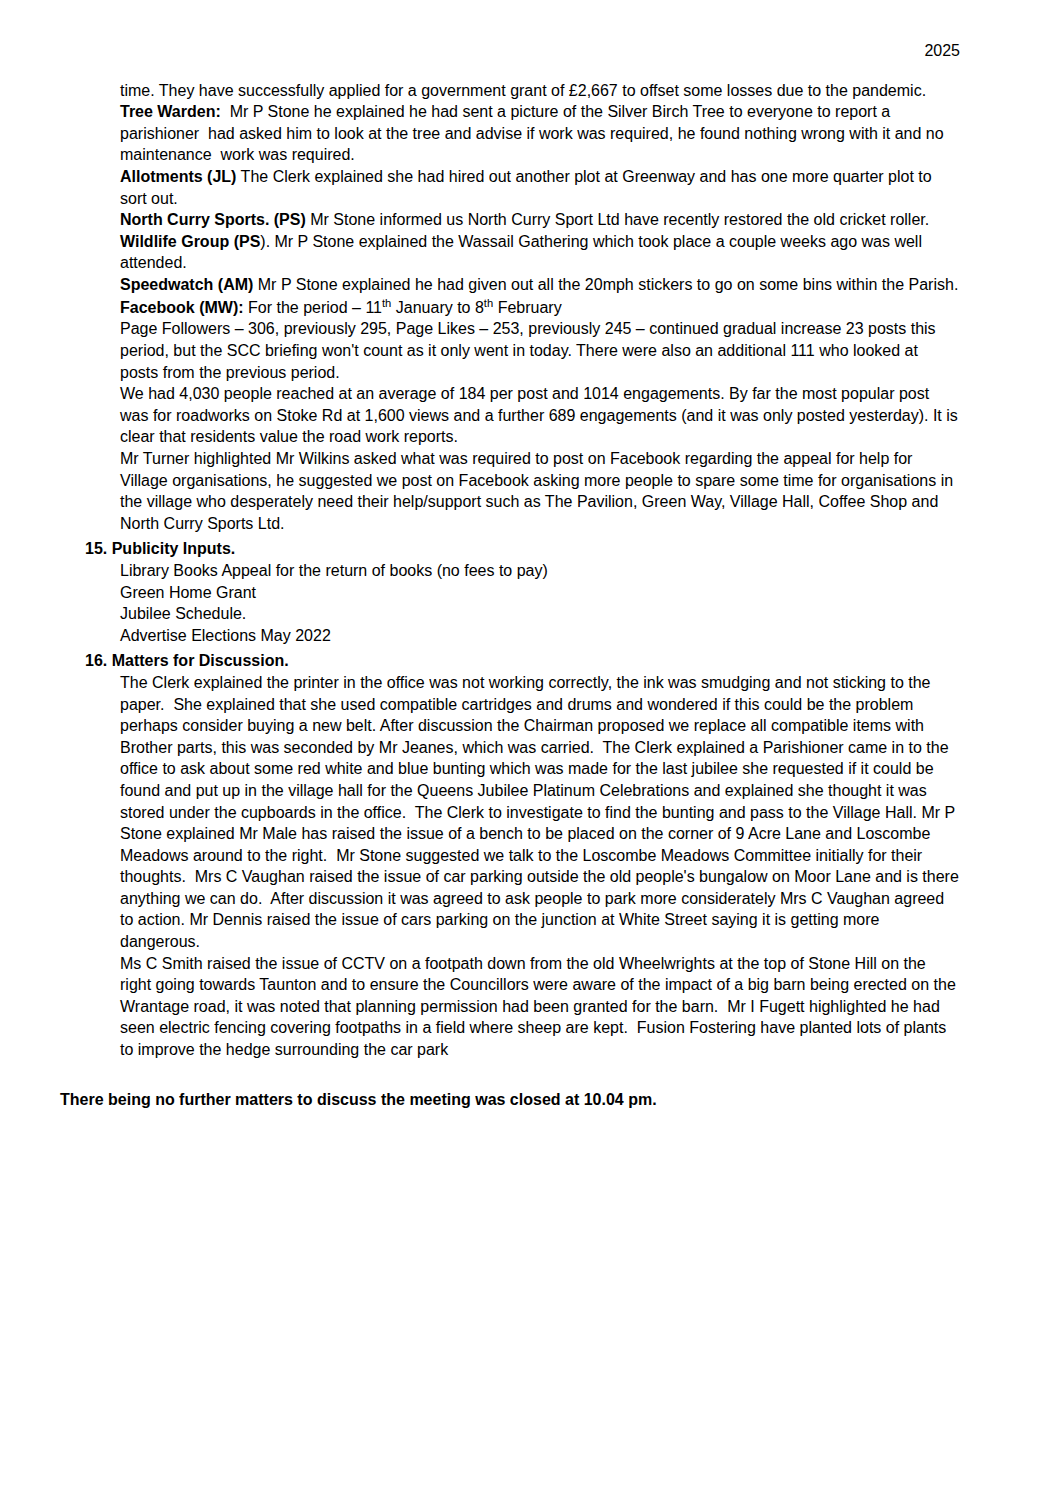2025
time. They have successfully applied for a government grant of £2,667 to offset some losses due to the pandemic.
Tree Warden: Mr P Stone he explained he had sent a picture of the Silver Birch Tree to everyone to report a parishioner had asked him to look at the tree and advise if work was required, he found nothing wrong with it and no maintenance work was required.
Allotments (JL) The Clerk explained she had hired out another plot at Greenway and has one more quarter plot to sort out.
North Curry Sports. (PS) Mr Stone informed us North Curry Sport Ltd have recently restored the old cricket roller.
Wildlife Group (PS). Mr P Stone explained the Wassail Gathering which took place a couple weeks ago was well attended.
Speedwatch (AM) Mr P Stone explained he had given out all the 20mph stickers to go on some bins within the Parish.
Facebook (MW): For the period – 11th January to 8th February
Page Followers – 306, previously 295, Page Likes – 253, previously 245 – continued gradual increase 23 posts this period, but the SCC briefing won't count as it only went in today. There were also an additional 111 who looked at posts from the previous period.
We had 4,030 people reached at an average of 184 per post and 1014 engagements. By far the most popular post was for roadworks on Stoke Rd at 1,600 views and a further 689 engagements (and it was only posted yesterday). It is clear that residents value the road work reports.
Mr Turner highlighted Mr Wilkins asked what was required to post on Facebook regarding the appeal for help for Village organisations, he suggested we post on Facebook asking more people to spare some time for organisations in the village who desperately need their help/support such as The Pavilion, Green Way, Village Hall, Coffee Shop and North Curry Sports Ltd.
15. Publicity Inputs.
Library Books Appeal for the return of books (no fees to pay)
Green Home Grant
Jubilee Schedule.
Advertise Elections May 2022
16. Matters for Discussion.
The Clerk explained the printer in the office was not working correctly, the ink was smudging and not sticking to the paper. She explained that she used compatible cartridges and drums and wondered if this could be the problem perhaps consider buying a new belt. After discussion the Chairman proposed we replace all compatible items with Brother parts, this was seconded by Mr Jeanes, which was carried. The Clerk explained a Parishioner came in to the office to ask about some red white and blue bunting which was made for the last jubilee she requested if it could be found and put up in the village hall for the Queens Jubilee Platinum Celebrations and explained she thought it was stored under the cupboards in the office. The Clerk to investigate to find the bunting and pass to the Village Hall. Mr P Stone explained Mr Male has raised the issue of a bench to be placed on the corner of 9 Acre Lane and Loscombe Meadows around to the right. Mr Stone suggested we talk to the Loscombe Meadows Committee initially for their thoughts. Mrs C Vaughan raised the issue of car parking outside the old people's bungalow on Moor Lane and is there anything we can do. After discussion it was agreed to ask people to park more considerately Mrs C Vaughan agreed to action. Mr Dennis raised the issue of cars parking on the junction at White Street saying it is getting more dangerous.
Ms C Smith raised the issue of CCTV on a footpath down from the old Wheelwrights at the top of Stone Hill on the right going towards Taunton and to ensure the Councillors were aware of the impact of a big barn being erected on the Wrantage road, it was noted that planning permission had been granted for the barn. Mr I Fugett highlighted he had seen electric fencing covering footpaths in a field where sheep are kept. Fusion Fostering have planted lots of plants to improve the hedge surrounding the car park
There being no further matters to discuss the meeting was closed at 10.04 pm.